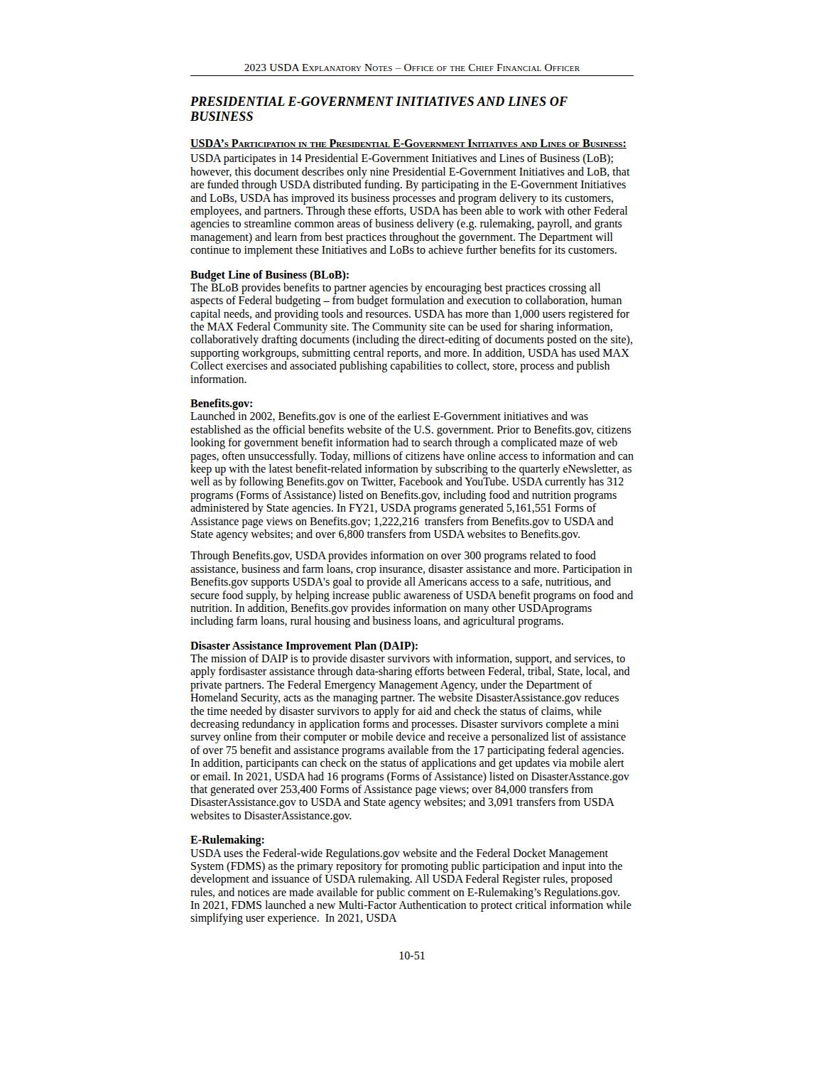2023 USDA Explanatory Notes – Office of the Chief Financial Officer
PRESIDENTIAL E-GOVERNMENT INITIATIVES AND LINES OF BUSINESS
USDA’s Participation in the Presidential E-Government Initiatives and Lines of Business:
USDA participates in 14 Presidential E-Government Initiatives and Lines of Business (LoB); however, this document describes only nine Presidential E-Government Initiatives and LoB, that are funded through USDA distributed funding. By participating in the E-Government Initiatives and LoBs, USDA has improved its business processes and program delivery to its customers, employees, and partners. Through these efforts, USDA has been able to work with other Federal agencies to streamline common areas of business delivery (e.g. rulemaking, payroll, and grants management) and learn from best practices throughout the government. The Department will continue to implement these Initiatives and LoBs to achieve further benefits for its customers.
Budget Line of Business (BLoB):
The BLoB provides benefits to partner agencies by encouraging best practices crossing all aspects of Federal budgeting – from budget formulation and execution to collaboration, human capital needs, and providing tools and resources. USDA has more than 1,000 users registered for the MAX Federal Community site. The Community site can be used for sharing information, collaboratively drafting documents (including the direct-editing of documents posted on the site), supporting workgroups, submitting central reports, and more. In addition, USDA has used MAX Collect exercises and associated publishing capabilities to collect, store, process and publish information.
Benefits.gov:
Launched in 2002, Benefits.gov is one of the earliest E-Government initiatives and was established as the official benefits website of the U.S. government. Prior to Benefits.gov, citizens looking for government benefit information had to search through a complicated maze of web pages, often unsuccessfully. Today, millions of citizens have online access to information and can keep up with the latest benefit-related information by subscribing to the quarterly eNewsletter, as well as by following Benefits.gov on Twitter, Facebook and YouTube. USDA currently has 312 programs (Forms of Assistance) listed on Benefits.gov, including food and nutrition programs administered by State agencies. In FY21, USDA programs generated 5,161,551 Forms of Assistance page views on Benefits.gov; 1,222,216 transfers from Benefits.gov to USDA and State agency websites; and over 6,800 transfers from USDA websites to Benefits.gov.
Through Benefits.gov, USDA provides information on over 300 programs related to food assistance, business and farm loans, crop insurance, disaster assistance and more. Participation in Benefits.gov supports USDA's goal to provide all Americans access to a safe, nutritious, and secure food supply, by helping increase public awareness of USDA benefit programs on food and nutrition. In addition, Benefits.gov provides information on many other USDAprograms including farm loans, rural housing and business loans, and agricultural programs.
Disaster Assistance Improvement Plan (DAIP):
The mission of DAIP is to provide disaster survivors with information, support, and services, to apply fordisaster assistance through data-sharing efforts between Federal, tribal, State, local, and private partners. The Federal Emergency Management Agency, under the Department of Homeland Security, acts as the managing partner. The website DisasterAssistance.gov reduces the time needed by disaster survivors to apply for aid and check the status of claims, while decreasing redundancy in application forms and processes. Disaster survivors complete a mini survey online from their computer or mobile device and receive a personalized list of assistance of over 75 benefit and assistance programs available from the 17 participating federal agencies. In addition, participants can check on the status of applications and get updates via mobile alert or email. In 2021, USDA had 16 programs (Forms of Assistance) listed on DisasterAsstance.gov that generated over 253,400 Forms of Assistance page views; over 84,000 transfers from DisasterAssistance.gov to USDA and State agency websites; and 3,091 transfers from USDA websites to DisasterAssistance.gov.
E-Rulemaking:
USDA uses the Federal-wide Regulations.gov website and the Federal Docket Management System (FDMS) as the primary repository for promoting public participation and input into the development and issuance of USDA rulemaking. All USDA Federal Register rules, proposed rules, and notices are made available for public comment on E-Rulemaking’s Regulations.gov. In 2021, FDMS launched a new Multi-Factor Authentication to protect critical information while simplifying user experience. In 2021, USDA
10-51